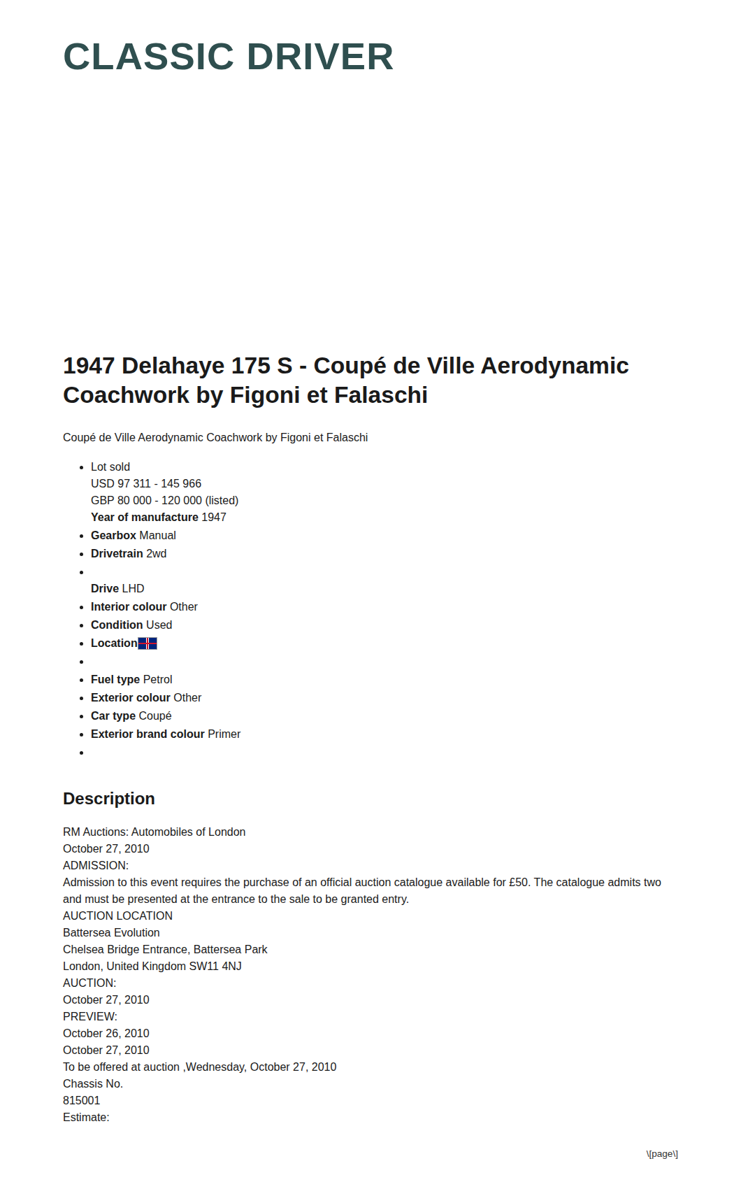CLASSIC DRIVER
1947 Delahaye 175 S - Coupé de Ville Aerodynamic Coachwork by Figoni et Falaschi
Coupé de Ville Aerodynamic Coachwork by Figoni et Falaschi
Lot sold
USD 97 311 - 145 966
GBP 80 000 - 120 000 (listed)
Year of manufacture 1947
Gearbox Manual
Drivetrain 2wd
Drive LHD
Interior colour Other
Condition Used
Location
Fuel type Petrol
Exterior colour Other
Car type Coupé
Exterior brand colour Primer
Description
RM Auctions: Automobiles of London
October 27, 2010
ADMISSION:
Admission to this event requires the purchase of an official auction catalogue available for £50. The catalogue admits two and must be presented at the entrance to the sale to be granted entry.
AUCTION LOCATION
Battersea Evolution
Chelsea Bridge Entrance, Battersea Park
London, United Kingdom SW11 4NJ
AUCTION:
October 27, 2010
PREVIEW:
October 26, 2010
October 27, 2010
To be offered at auction ,Wednesday, October 27, 2010
Chassis No.
815001
Estimate:
\[page\]